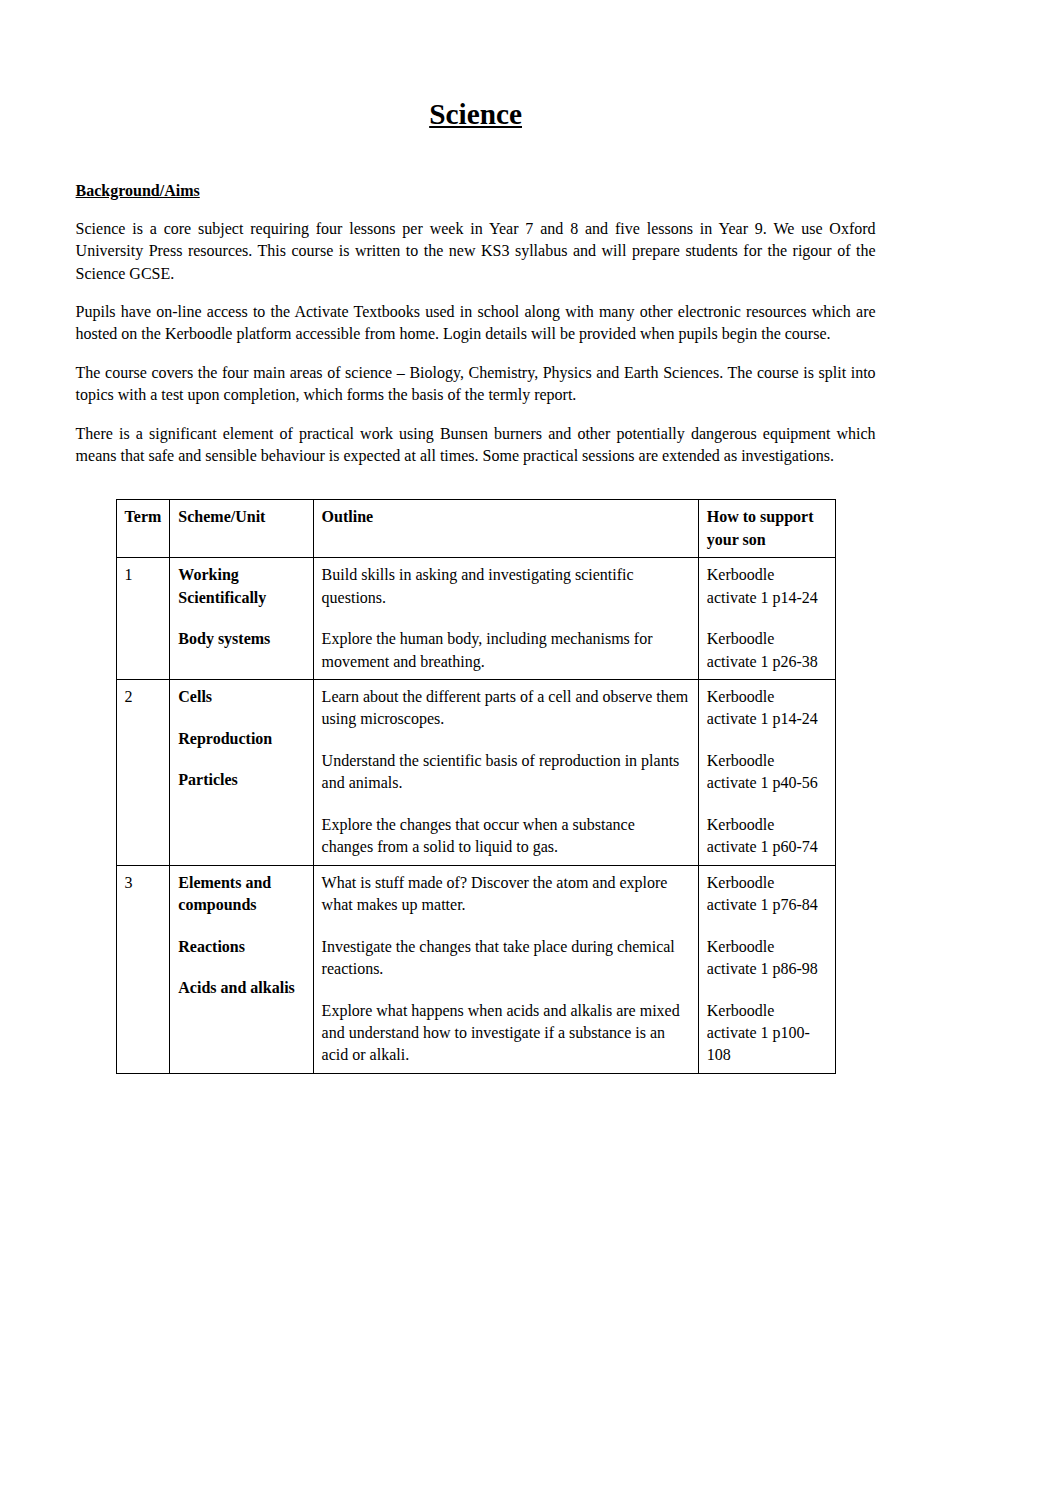Science
Background/Aims
Science is a core subject requiring four lessons per week in Year 7 and 8 and five lessons in Year 9. We use Oxford University Press resources. This course is written to the new KS3 syllabus and will prepare students for the rigour of the Science GCSE.
Pupils have on-line access to the Activate Textbooks used in school along with many other electronic resources which are hosted on the Kerboodle platform accessible from home. Login details will be provided when pupils begin the course.
The course covers the four main areas of science – Biology, Chemistry, Physics and Earth Sciences. The course is split into topics with a test upon completion, which forms the basis of the termly report.
There is a significant element of practical work using Bunsen burners and other potentially dangerous equipment which means that safe and sensible behaviour is expected at all times. Some practical sessions are extended as investigations.
| Term | Scheme/Unit | Outline | How to support your son |
| --- | --- | --- | --- |
| 1 | Working Scientifically Body systems | Build skills in asking and investigating scientific questions. Explore the human body, including mechanisms for movement and breathing. | Kerboodle activate 1 p14-24 Kerboodle activate 1 p26-38 |
| 2 | Cells Reproduction Particles | Learn about the different parts of a cell and observe them using microscopes. Understand the scientific basis of reproduction in plants and animals. Explore the changes that occur when a substance changes from a solid to liquid to gas. | Kerboodle activate 1 p14-24 Kerboodle activate 1 p40-56 Kerboodle activate 1 p60-74 |
| 3 | Elements and compounds Reactions Acids and alkalis | What is stuff made of? Discover the atom and explore what makes up matter. Investigate the changes that take place during chemical reactions. Explore what happens when acids and alkalis are mixed and understand how to investigate if a substance is an acid or alkali. | Kerboodle activate 1 p76-84 Kerboodle activate 1 p86-98 Kerboodle activate 1 p100-108 |